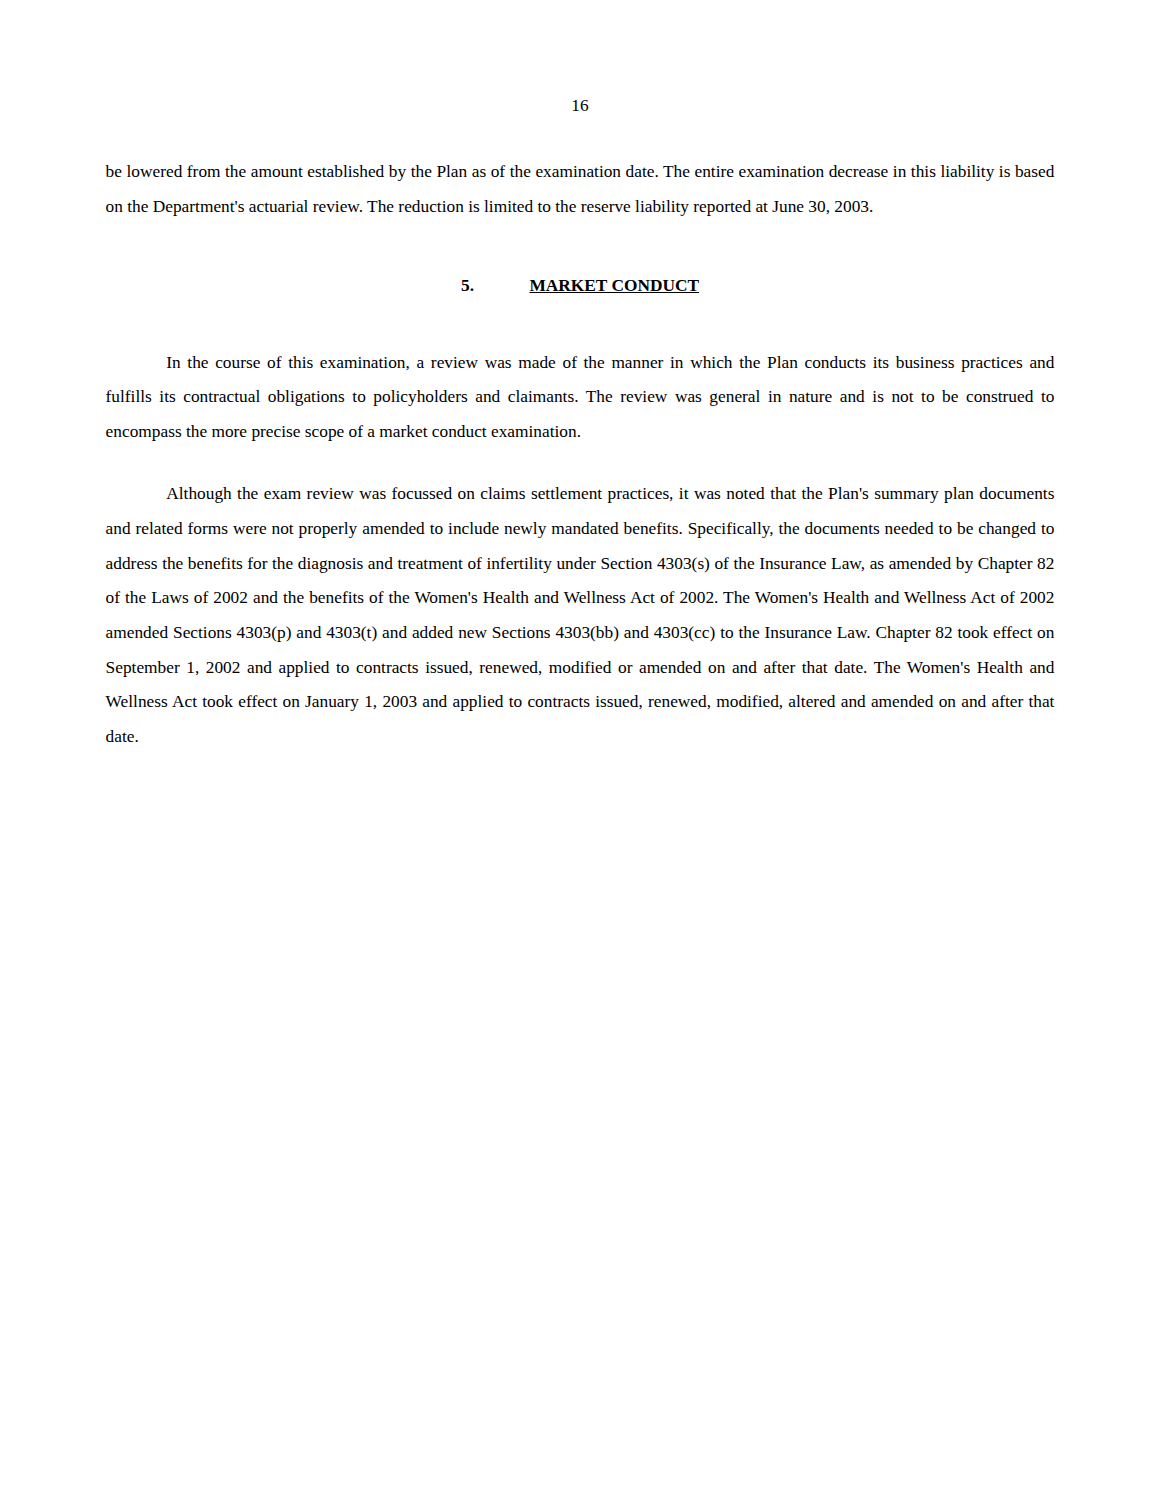16
be lowered from the amount established by the Plan as of the examination date. The entire examination decrease in this liability is based on the Department's actuarial review. The reduction is limited to the reserve liability reported at June 30, 2003.
5. MARKET CONDUCT
In the course of this examination, a review was made of the manner in which the Plan conducts its business practices and fulfills its contractual obligations to policyholders and claimants. The review was general in nature and is not to be construed to encompass the more precise scope of a market conduct examination.
Although the exam review was focussed on claims settlement practices, it was noted that the Plan's summary plan documents and related forms were not properly amended to include newly mandated benefits. Specifically, the documents needed to be changed to address the benefits for the diagnosis and treatment of infertility under Section 4303(s) of the Insurance Law, as amended by Chapter 82 of the Laws of 2002 and the benefits of the Women's Health and Wellness Act of 2002. The Women's Health and Wellness Act of 2002 amended Sections 4303(p) and 4303(t) and added new Sections 4303(bb) and 4303(cc) to the Insurance Law. Chapter 82 took effect on September 1, 2002 and applied to contracts issued, renewed, modified or amended on and after that date. The Women's Health and Wellness Act took effect on January 1, 2003 and applied to contracts issued, renewed, modified, altered and amended on and after that date.